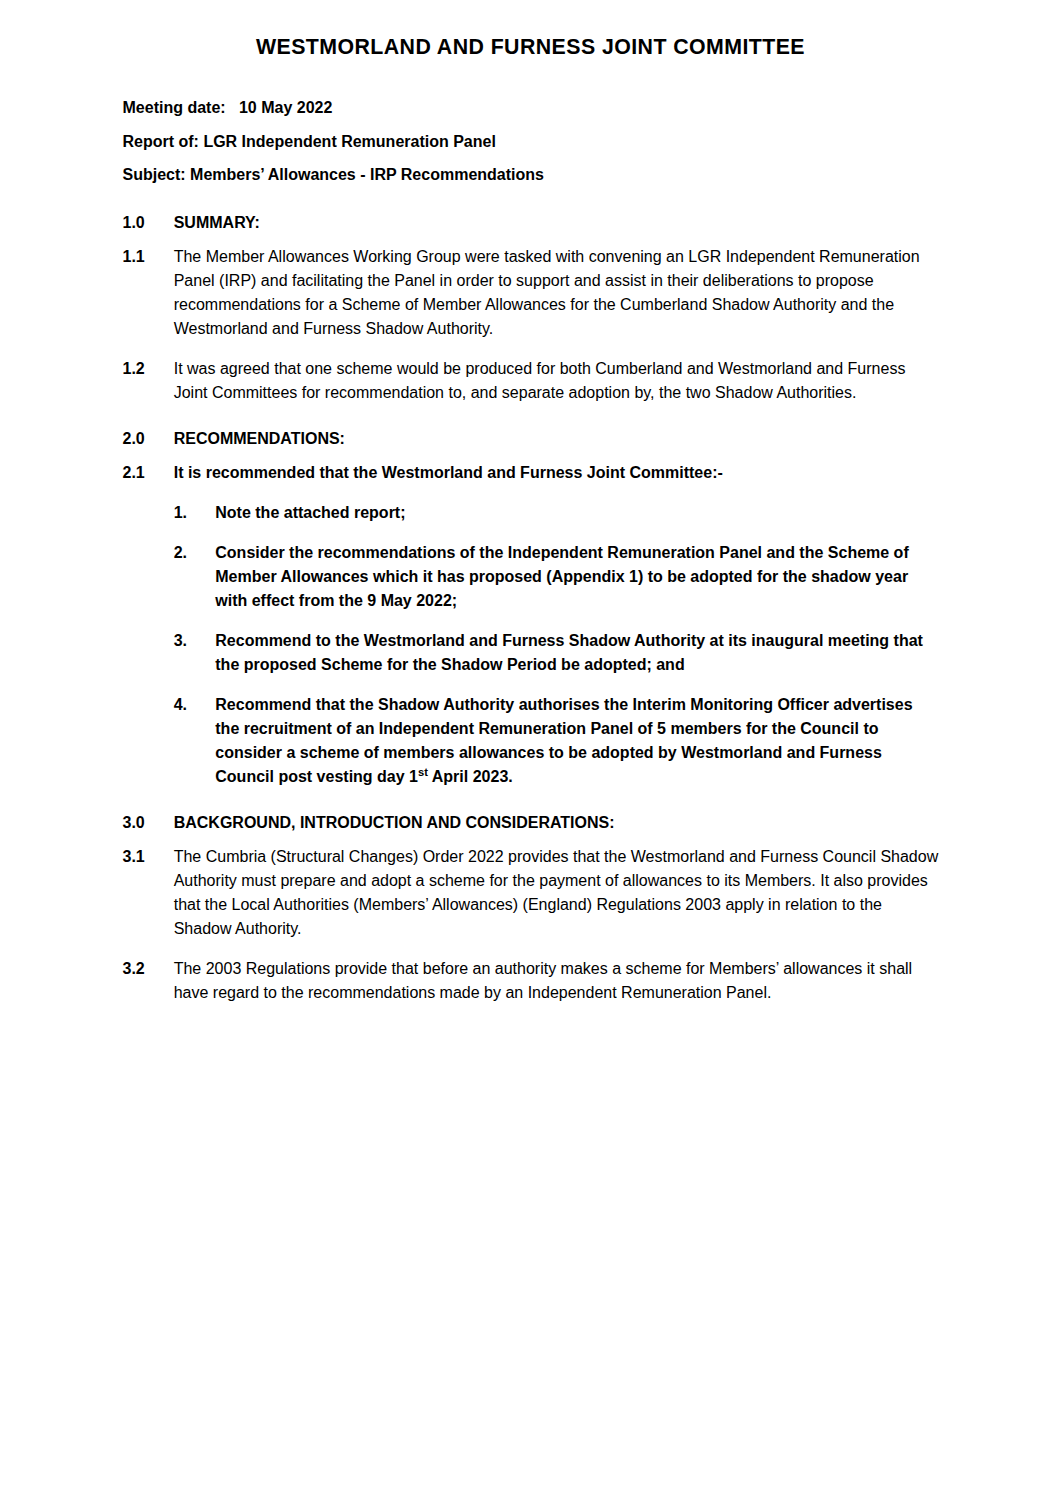WESTMORLAND AND FURNESS JOINT COMMITTEE
Meeting date: 10 May 2022
Report of: LGR Independent Remuneration Panel
Subject: Members’ Allowances - IRP Recommendations
1.0
SUMMARY:
1.1
The Member Allowances Working Group were tasked with convening an LGR Independent Remuneration Panel (IRP) and facilitating the Panel in order to support and assist in their deliberations to propose recommendations for a Scheme of Member Allowances for the Cumberland Shadow Authority and the Westmorland and Furness Shadow Authority.
1.2
It was agreed that one scheme would be produced for both Cumberland and Westmorland and Furness Joint Committees for recommendation to, and separate adoption by, the two Shadow Authorities.
2.0
RECOMMENDATIONS:
2.1
It is recommended that the Westmorland and Furness Joint Committee:-
Note the attached report;
Consider the recommendations of the Independent Remuneration Panel and the Scheme of Member Allowances which it has proposed (Appendix 1) to be adopted for the shadow year with effect from the 9 May 2022;
Recommend to the Westmorland and Furness Shadow Authority at its inaugural meeting that the proposed Scheme for the Shadow Period be adopted; and
Recommend that the Shadow Authority authorises the Interim Monitoring Officer advertises the recruitment of an Independent Remuneration Panel of 5 members for the Council to consider a scheme of members allowances to be adopted by Westmorland and Furness Council post vesting day 1st April 2023.
3.0
BACKGROUND, INTRODUCTION AND CONSIDERATIONS:
3.1
The Cumbria (Structural Changes) Order 2022 provides that the Westmorland and Furness Council Shadow Authority must prepare and adopt a scheme for the payment of allowances to its Members. It also provides that the Local Authorities (Members’ Allowances) (England) Regulations 2003 apply in relation to the Shadow Authority.
3.2
The 2003 Regulations provide that before an authority makes a scheme for Members’ allowances it shall have regard to the recommendations made by an Independent Remuneration Panel.